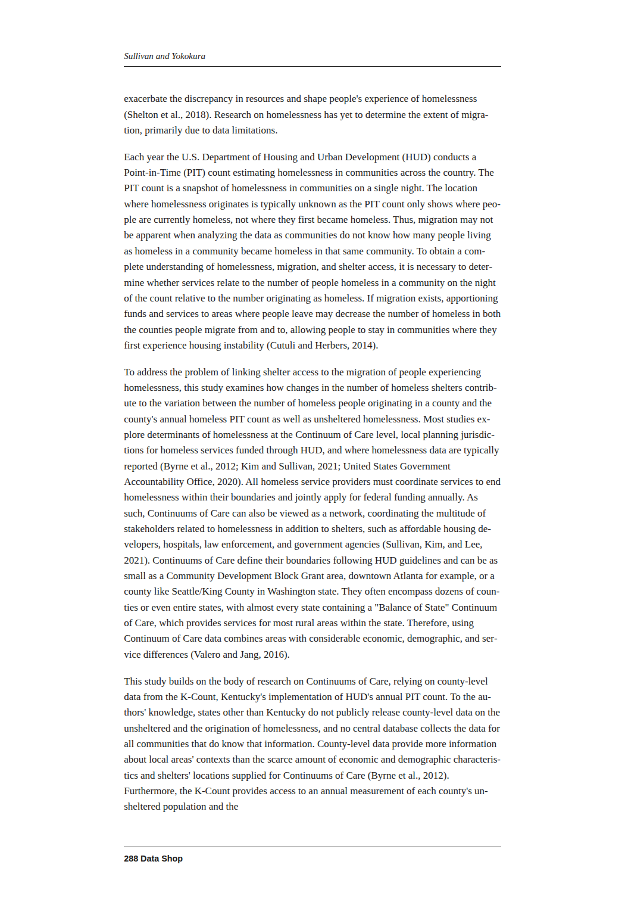Sullivan and Yokokura
exacerbate the discrepancy in resources and shape people's experience of homelessness (Shelton et al., 2018). Research on homelessness has yet to determine the extent of migration, primarily due to data limitations.
Each year the U.S. Department of Housing and Urban Development (HUD) conducts a Point-in-Time (PIT) count estimating homelessness in communities across the country. The PIT count is a snapshot of homelessness in communities on a single night. The location where homelessness originates is typically unknown as the PIT count only shows where people are currently homeless, not where they first became homeless. Thus, migration may not be apparent when analyzing the data as communities do not know how many people living as homeless in a community became homeless in that same community. To obtain a complete understanding of homelessness, migration, and shelter access, it is necessary to determine whether services relate to the number of people homeless in a community on the night of the count relative to the number originating as homeless. If migration exists, apportioning funds and services to areas where people leave may decrease the number of homeless in both the counties people migrate from and to, allowing people to stay in communities where they first experience housing instability (Cutuli and Herbers, 2014).
To address the problem of linking shelter access to the migration of people experiencing homelessness, this study examines how changes in the number of homeless shelters contribute to the variation between the number of homeless people originating in a county and the county's annual homeless PIT count as well as unsheltered homelessness. Most studies explore determinants of homelessness at the Continuum of Care level, local planning jurisdictions for homeless services funded through HUD, and where homelessness data are typically reported (Byrne et al., 2012; Kim and Sullivan, 2021; United States Government Accountability Office, 2020). All homeless service providers must coordinate services to end homelessness within their boundaries and jointly apply for federal funding annually. As such, Continuums of Care can also be viewed as a network, coordinating the multitude of stakeholders related to homelessness in addition to shelters, such as affordable housing developers, hospitals, law enforcement, and government agencies (Sullivan, Kim, and Lee, 2021). Continuums of Care define their boundaries following HUD guidelines and can be as small as a Community Development Block Grant area, downtown Atlanta for example, or a county like Seattle/King County in Washington state. They often encompass dozens of counties or even entire states, with almost every state containing a "Balance of State" Continuum of Care, which provides services for most rural areas within the state. Therefore, using Continuum of Care data combines areas with considerable economic, demographic, and service differences (Valero and Jang, 2016).
This study builds on the body of research on Continuums of Care, relying on county-level data from the K-Count, Kentucky's implementation of HUD's annual PIT count. To the authors' knowledge, states other than Kentucky do not publicly release county-level data on the unsheltered and the origination of homelessness, and no central database collects the data for all communities that do know that information. County-level data provide more information about local areas' contexts than the scarce amount of economic and demographic characteristics and shelters' locations supplied for Continuums of Care (Byrne et al., 2012). Furthermore, the K-Count provides access to an annual measurement of each county's unsheltered population and the
288 Data Shop